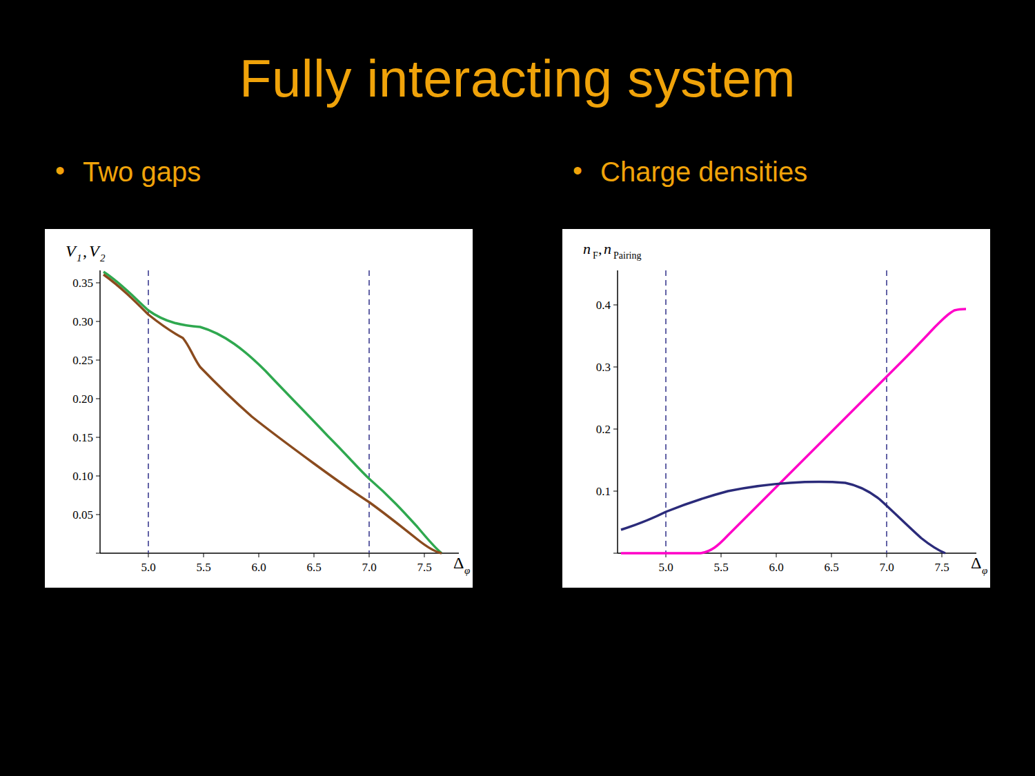Fully interacting system
Two gaps
V 1 , V 2 0.05 0.10 0.15 0.20 0.25 0.30 0.35 5.0 5.5 6.0 6.5 7.0 7.5 Δ φ
Charge densities
n F , n Pairing 0.1 0.2 0.3 0.4 5.0 5.5 6.0 6.5 7.0 7.5 Δ φ